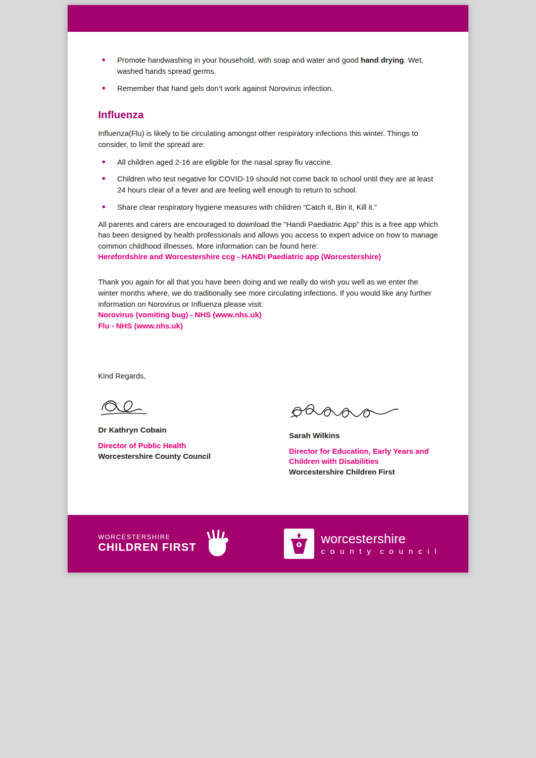Promote handwashing in your household, with soap and water and good hand drying. Wet, washed hands spread germs.
Remember that hand gels don’t work against Norovirus infection.
Influenza
Influenza(Flu) is likely to be circulating amongst other respiratory infections this winter. Things to consider, to limit the spread are:
All children aged 2-16 are eligible for the nasal spray flu vaccine.
Children who test negative for COVID-19 should not come back to school until they are at least 24 hours clear of a fever and are feeling well enough to return to school.
Share clear respiratory hygiene measures with children “Catch it, Bin it, Kill it.”
All parents and carers are encouraged to download the “Handi Paediatric App” this is a free app which has been designed by health professionals and allows you access to expert advice on how to manage common childhood illnesses. More information can be found here:
Herefordshire and Worcestershire ccg - HANDi Paediatric app (Worcestershire)
Thank you again for all that you have been doing and we really do wish you well as we enter the winter months where, we do traditionally see more circulating infections. If you would like any further information on Norovirus or Influenza please visit:
Norovirus (vomiting bug) - NHS (www.nhs.uk) Flu - NHS (www.nhs.uk)
Kind Regards,
Dr Kathryn Cobain
Director of Public Health
Worcestershire County Council
Sarah Wilkins
Director for Education, Early Years and
Children with Disabilities
Worcestershire Children First
WORCESTERSHIRE CHILDREN FIRST
worcestershire c o u n t y c o u n c i l